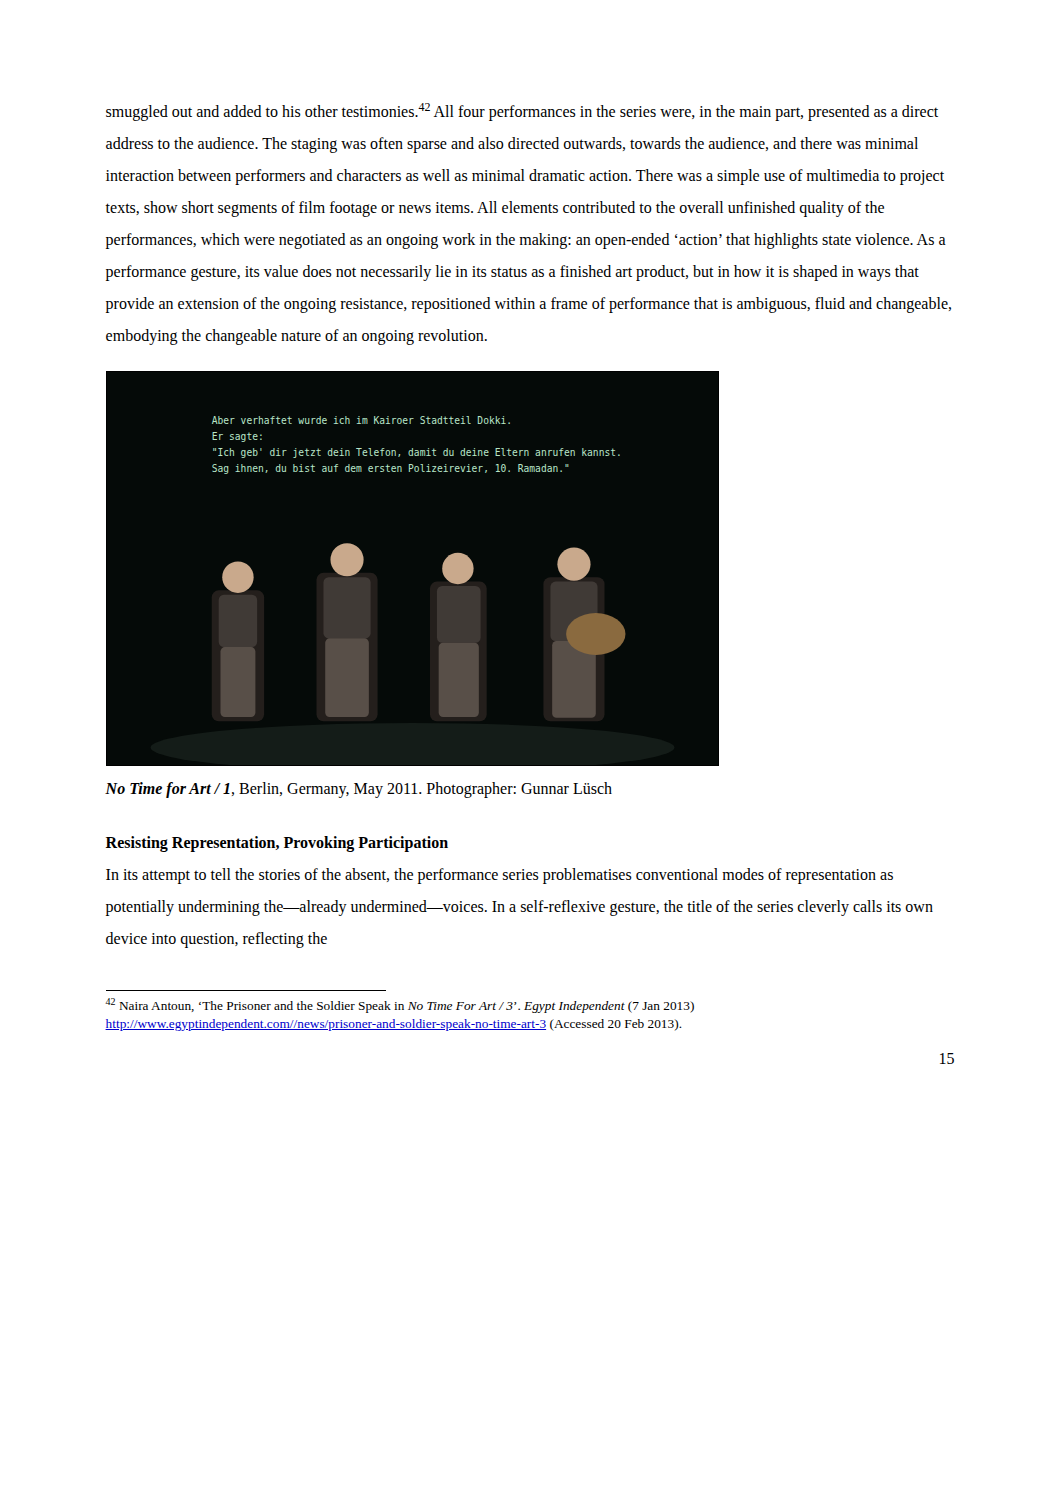smuggled out and added to his other testimonies.42 All four performances in the series were, in the main part, presented as a direct address to the audience. The staging was often sparse and also directed outwards, towards the audience, and there was minimal interaction between performers and characters as well as minimal dramatic action. There was a simple use of multimedia to project texts, show short segments of film footage or news items. All elements contributed to the overall unfinished quality of the performances, which were negotiated as an ongoing work in the making: an open-ended ‘action’ that highlights state violence. As a performance gesture, its value does not necessarily lie in its status as a finished art product, but in how it is shaped in ways that provide an extension of the ongoing resistance, repositioned within a frame of performance that is ambiguous, fluid and changeable, embodying the changeable nature of an ongoing revolution.
No Time for Art / 1, Berlin, Germany, May 2011. Photographer: Gunnar Lüsch
Resisting Representation, Provoking Participation
In its attempt to tell the stories of the absent, the performance series problematises conventional modes of representation as potentially undermining the—already undermined—voices. In a self-reflexive gesture, the title of the series cleverly calls its own device into question, reflecting the
42 Naira Antoun, ‘The Prisoner and the Soldier Speak in No Time For Art / 3’. Egypt Independent (7 Jan 2013) http://www.egyptindependent.com//news/prisoner-and-soldier-speak-no-time-art-3 (Accessed 20 Feb 2013).
15